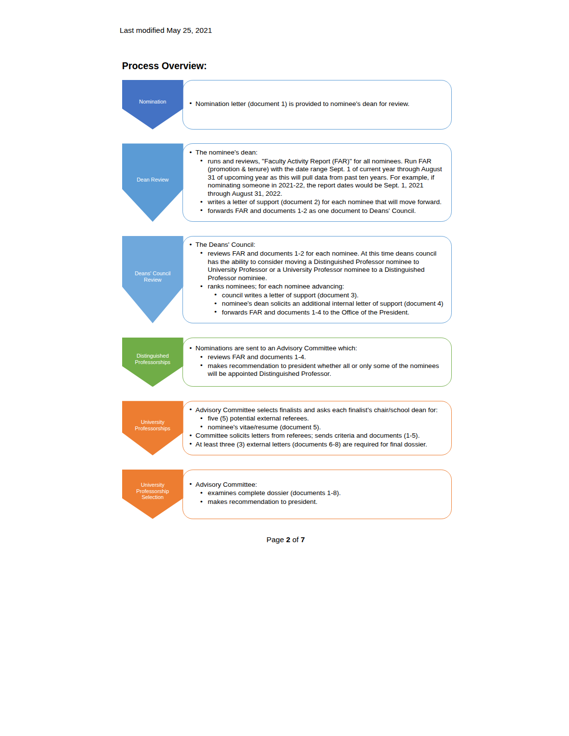Last modified May 25, 2021
Process Overview:
Nomination
Nomination letter (document 1) is provided to nominee's dean for review.
Dean Review
The nominee's dean:
runs and reviews, "Faculty Activity Report (FAR)" for all nominees. Run FAR (promotion & tenure) with the date range Sept. 1 of current year through August 31 of upcoming year as this will pull data from past ten years. For example, if nominating someone in 2021-22, the report dates would be Sept. 1, 2021 through August 31, 2022.
writes a letter of support (document 2) for each nominee that will move forward.
forwards FAR and documents 1-2 as one document to Deans' Council.
Deans' Council
Review
The Deans' Council:
reviews FAR and documents 1-2 for each nominee. At this time deans council has the ability to consider moving a Distinguished Professor nominee to University Professor or a University Professor nominee to a Distinguished Professor nominiee.
ranks nominees; for each nominee advancing:
council writes a letter of support (document 3).
nominee's dean solicits an additional internal letter of support (document 4)
forwards FAR and documents 1-4 to the Office of the President.
Distinguished
Professorships
Nominations are sent to an Advisory Committee which:
reviews FAR and documents 1-4.
makes recommendation to president whether all or only some of the nominees will be appointed Distinguished Professor.
University
Professorships
Advisory Committee selects finalists and asks each finalist's chair/school dean for:
five (5) potential external referees.
nominee's vitae/resume (document 5).
Committee solicits letters from referees; sends criteria and documents (1-5).
At least three (3) external letters (documents 6-8) are required for final dossier.
University
Professorship
Selection
Advisory Committee:
examines complete dossier (documents 1-8).
makes recommendation to president.
Page 2 of 7